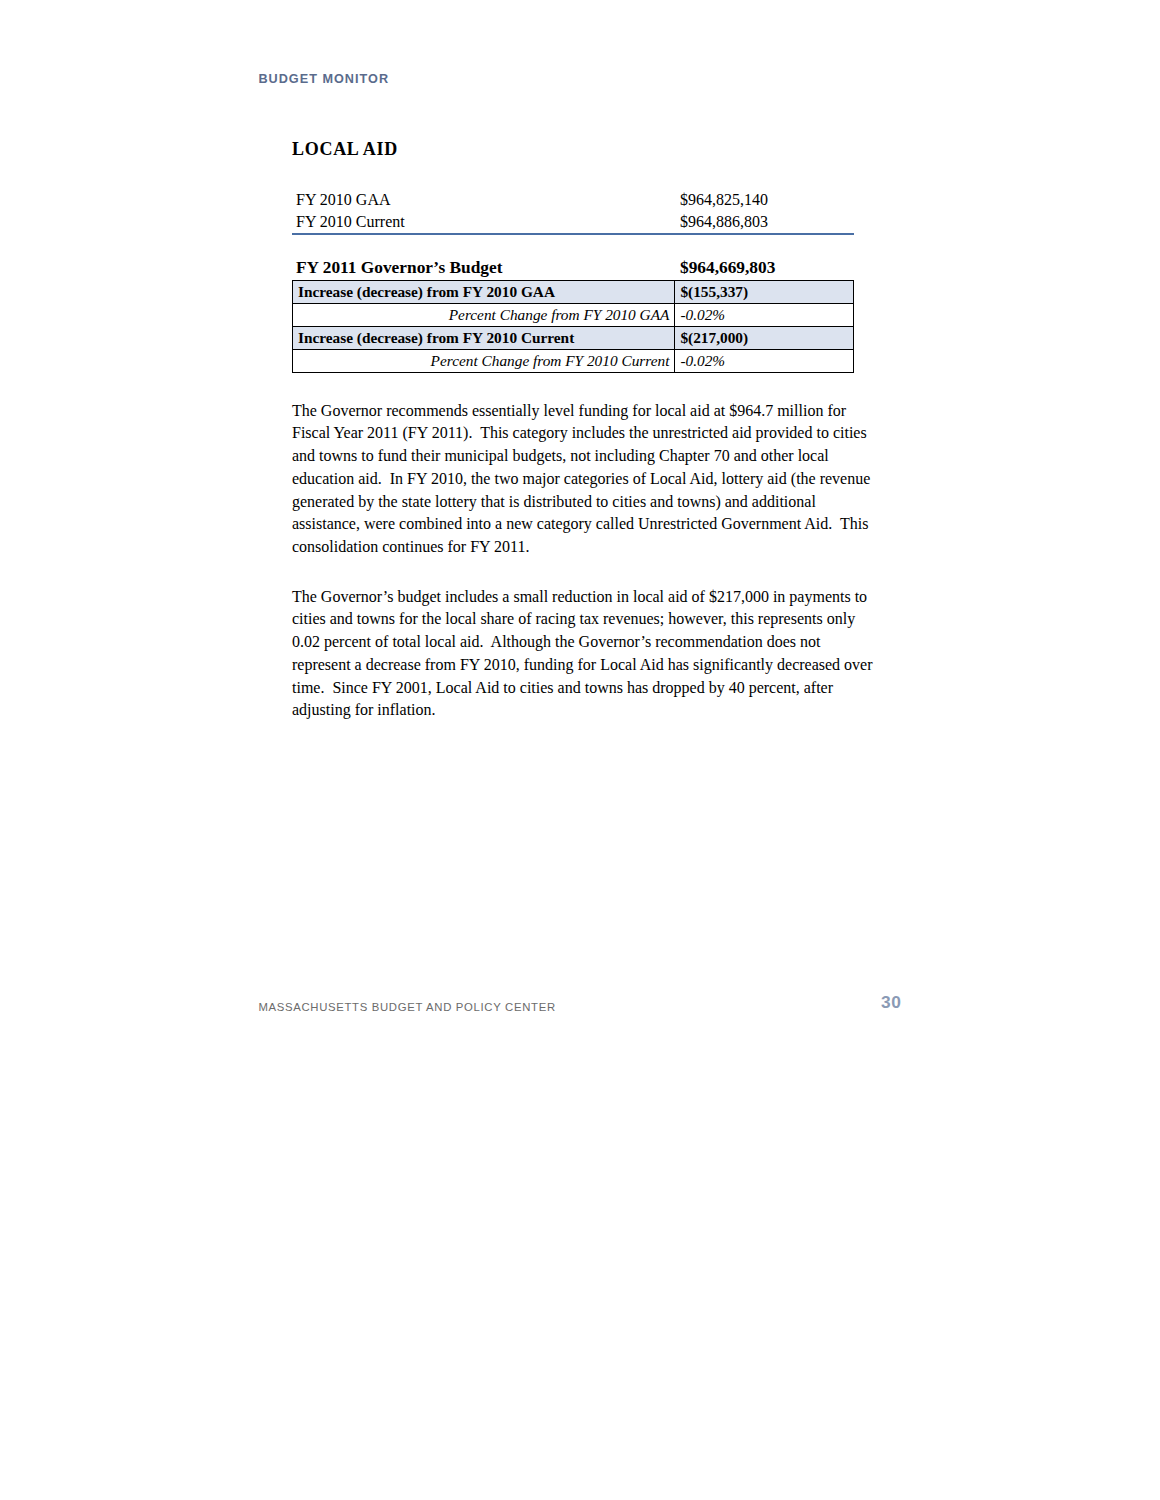BUDGET MONITOR
LOCAL AID
| FY 2010 GAA | $964,825,140 |
| FY 2010 Current | $964,886,803 |
| FY 2011 Governor’s Budget | $964,669,803 |
| Increase (decrease) from FY 2010 GAA | $(155,337) |
| Percent Change from FY 2010 GAA | -0.02% |
| Increase (decrease) from FY 2010 Current | $(217,000) |
| Percent Change from FY 2010 Current | -0.02% |
The Governor recommends essentially level funding for local aid at $964.7 million for Fiscal Year 2011 (FY 2011). This category includes the unrestricted aid provided to cities and towns to fund their municipal budgets, not including Chapter 70 and other local education aid. In FY 2010, the two major categories of Local Aid, lottery aid (the revenue generated by the state lottery that is distributed to cities and towns) and additional assistance, were combined into a new category called Unrestricted Government Aid. This consolidation continues for FY 2011.
The Governor’s budget includes a small reduction in local aid of $217,000 in payments to cities and towns for the local share of racing tax revenues; however, this represents only 0.02 percent of total local aid. Although the Governor’s recommendation does not represent a decrease from FY 2010, funding for Local Aid has significantly decreased over time. Since FY 2001, Local Aid to cities and towns has dropped by 40 percent, after adjusting for inflation.
MASSACHUSETTS BUDGET AND POLICY CENTER 30